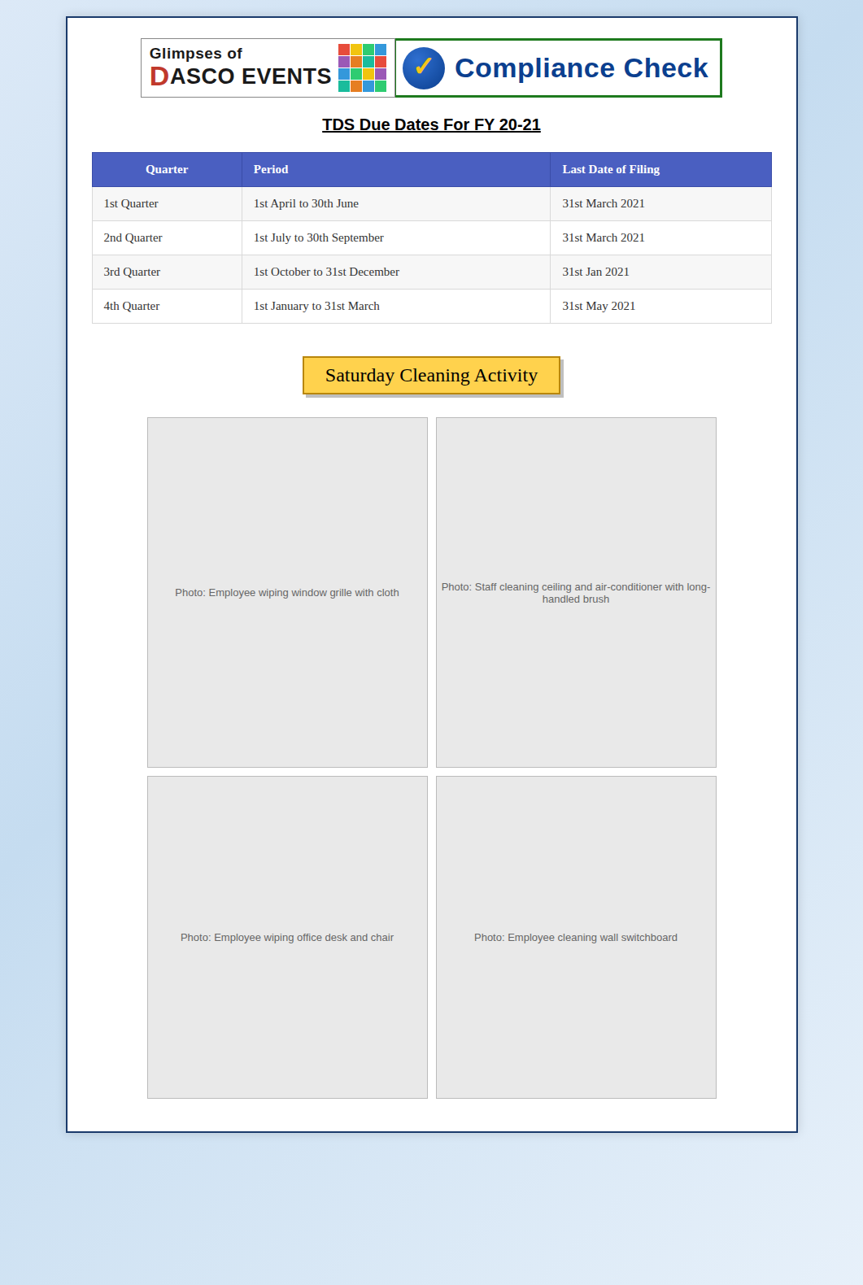Glimpses of
DASCO EVENTS
✓
Compliance Check
TDS Due Dates For FY 20-21
| Quarter | Period | Last Date of Filing |
| --- | --- | --- |
| 1st Quarter | 1st April to 30th June | 31st March 2021 |
| 2nd Quarter | 1st July to 30th September | 31st March 2021 |
| 3rd Quarter | 1st October to 31st December | 31st Jan 2021 |
| 4th Quarter | 1st January to 31st March | 31st May 2021 |
Saturday Cleaning Activity
Photo: Employee wiping window grille with cloth
Photo: Staff cleaning ceiling and air-conditioner with long-handled brush
Photo: Employee wiping office desk and chair
Photo: Employee cleaning wall switchboard